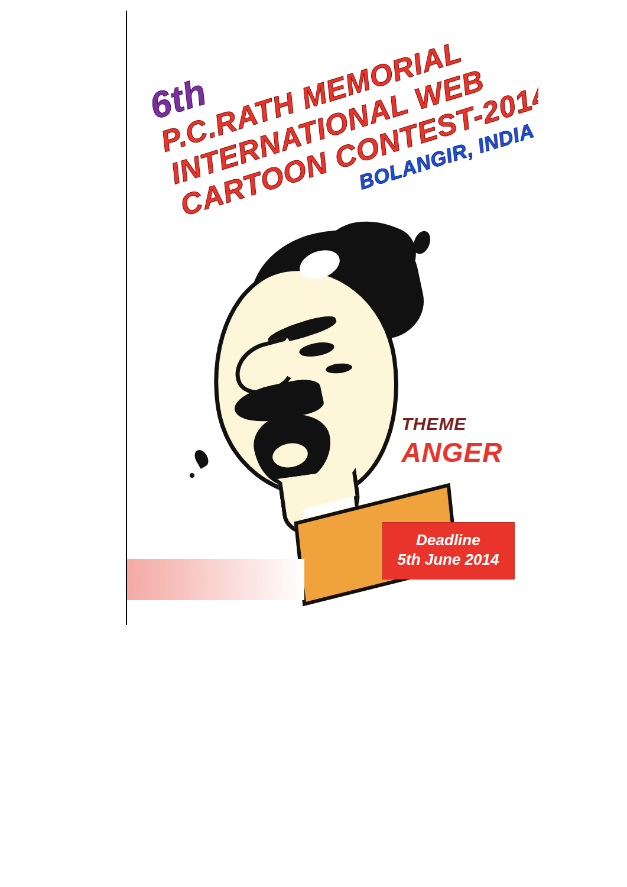6th
P.C.RATH MEMORIAL
INTERNATIONAL WEB
CARTOON CONTEST-2014
BOLANGIR, INDIA
THEME
ANGER
Deadline
5th June 2014